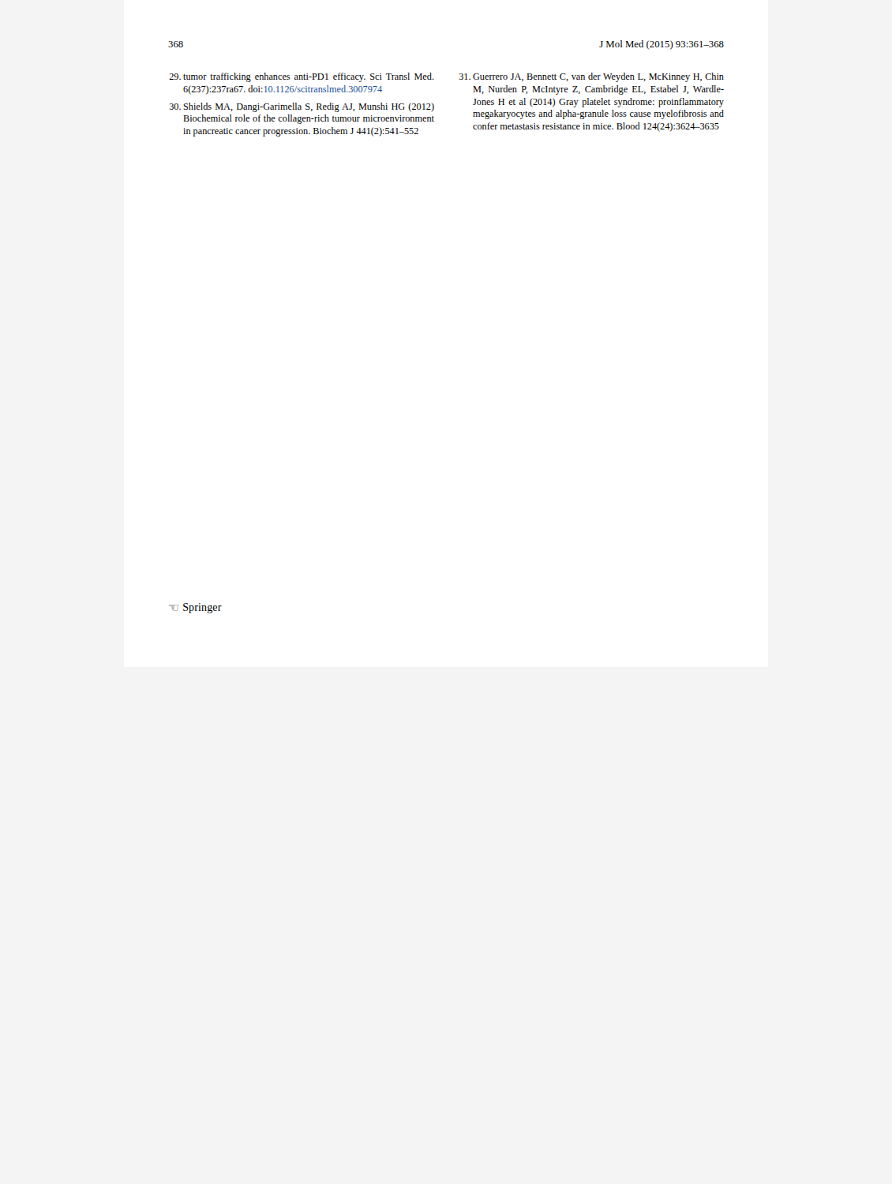368 J Mol Med (2015) 93:361–368
29 tumor trafficking enhances anti-PD1 efficacy. Sci Transl Med. 6(237):237ra67. doi:10.1126/scitranslmed.3007974
30 Shields MA, Dangi-Garimella S, Redig AJ, Munshi HG (2012) Biochemical role of the collagen-rich tumour microenvironment in pancreatic cancer progression. Biochem J 441(2):541–552
31 Guerrero JA, Bennett C, van der Weyden L, McKinney H, Chin M, Nurden P, McIntyre Z, Cambridge EL, Estabel J, Wardle-Jones H et al (2014) Gray platelet syndrome: proinflammatory megakaryocytes and alpha-granule loss cause myelofibrosis and confer metastasis resistance in mice. Blood 124(24):3624–3635
☞Springer